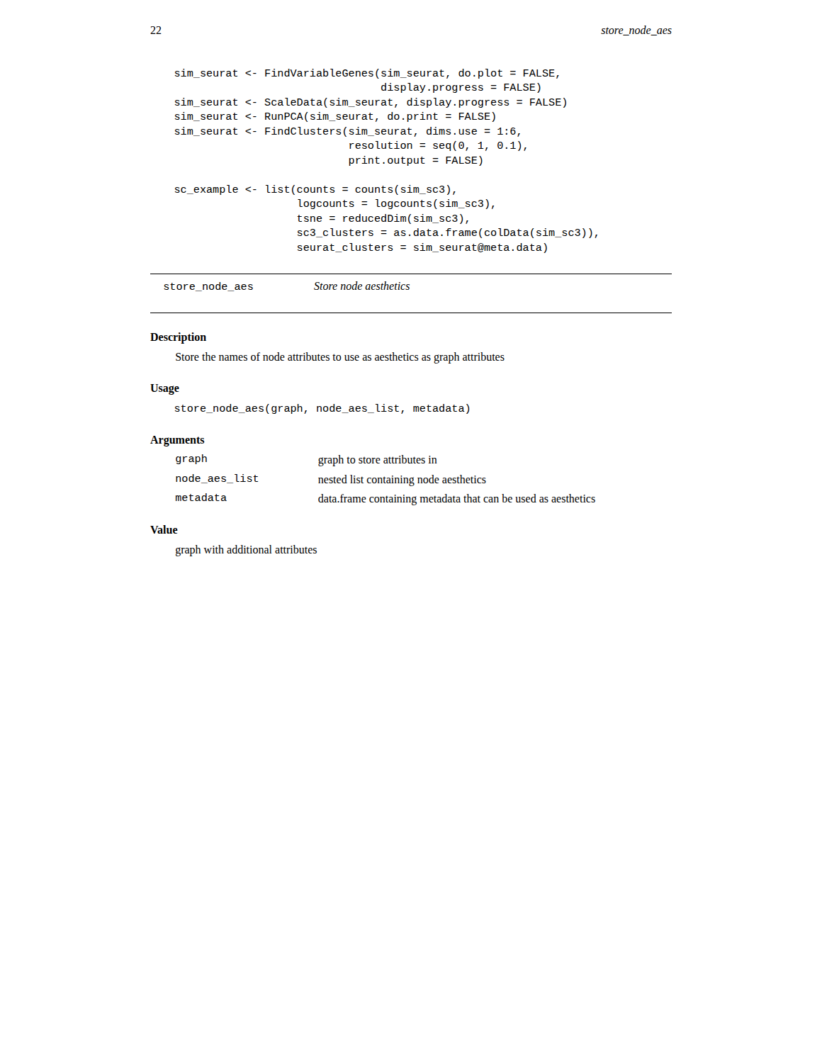22 store_node_aes
sim_seurat <- FindVariableGenes(sim_seurat, do.plot = FALSE,
                                display.progress = FALSE)
sim_seurat <- ScaleData(sim_seurat, display.progress = FALSE)
sim_seurat <- RunPCA(sim_seurat, do.print = FALSE)
sim_seurat <- FindClusters(sim_seurat, dims.use = 1:6,
                           resolution = seq(0, 1, 0.1),
                           print.output = FALSE)

sc_example <- list(counts = counts(sim_sc3),
                   logcounts = logcounts(sim_sc3),
                   tsne = reducedDim(sim_sc3),
                   sc3_clusters = as.data.frame(colData(sim_sc3)),
                   seurat_clusters = sim_seurat@meta.data)
store_node_aes Store node aesthetics
Description
Store the names of node attributes to use as aesthetics as graph attributes
Usage
store_node_aes(graph, node_aes_list, metadata)
Arguments
graph
graph to store attributes in
node_aes_list
nested list containing node aesthetics
metadata
data.frame containing metadata that can be used as aesthetics
Value
graph with additional attributes